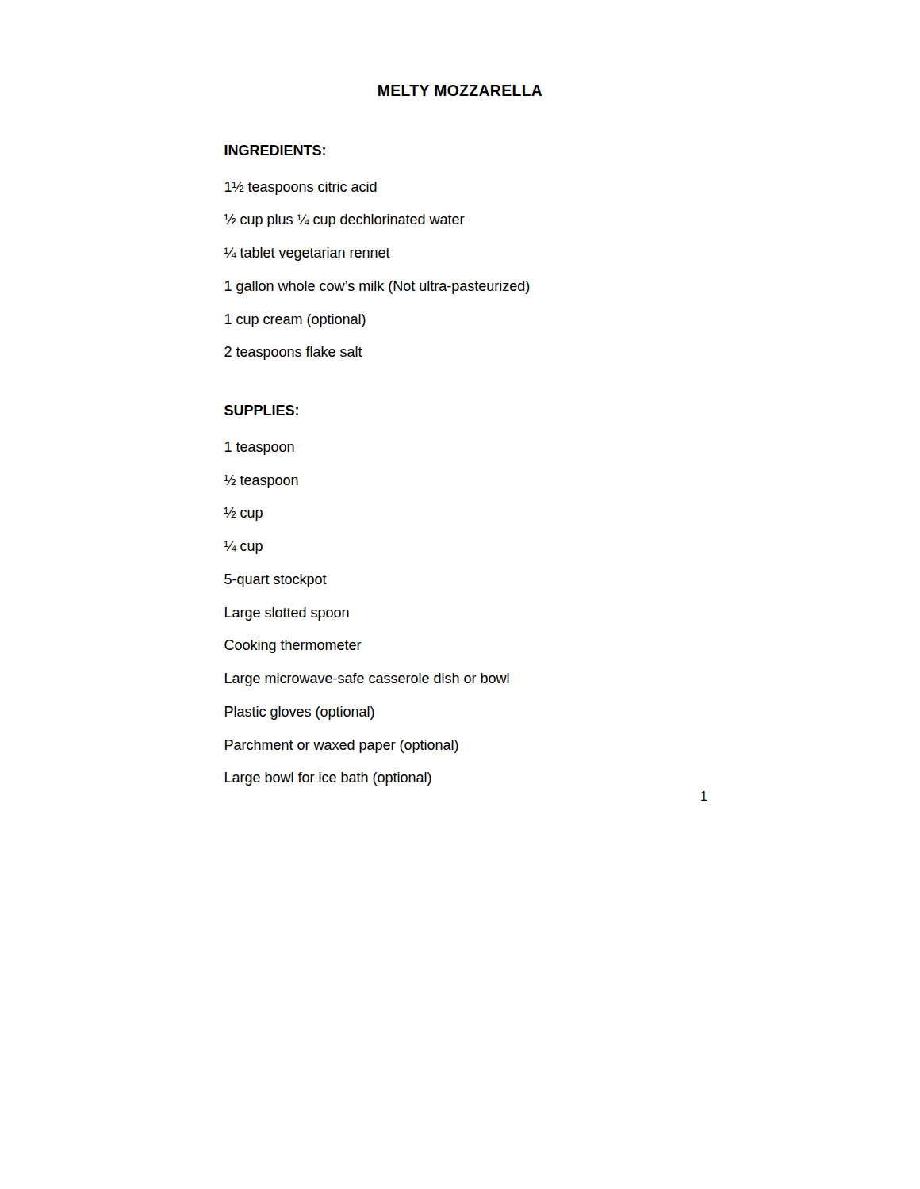MELTY MOZZARELLA
INGREDIENTS:
1½ teaspoons citric acid
½ cup plus ¼ cup dechlorinated water
¼ tablet vegetarian rennet
1 gallon whole cow’s milk (Not ultra-pasteurized)
1 cup cream (optional)
2 teaspoons flake salt
SUPPLIES:
1 teaspoon
½ teaspoon
½ cup
¼ cup
5-quart stockpot
Large slotted spoon
Cooking thermometer
Large microwave-safe casserole dish or bowl
Plastic gloves (optional)
Parchment or waxed paper (optional)
Large bowl for ice bath (optional)
1